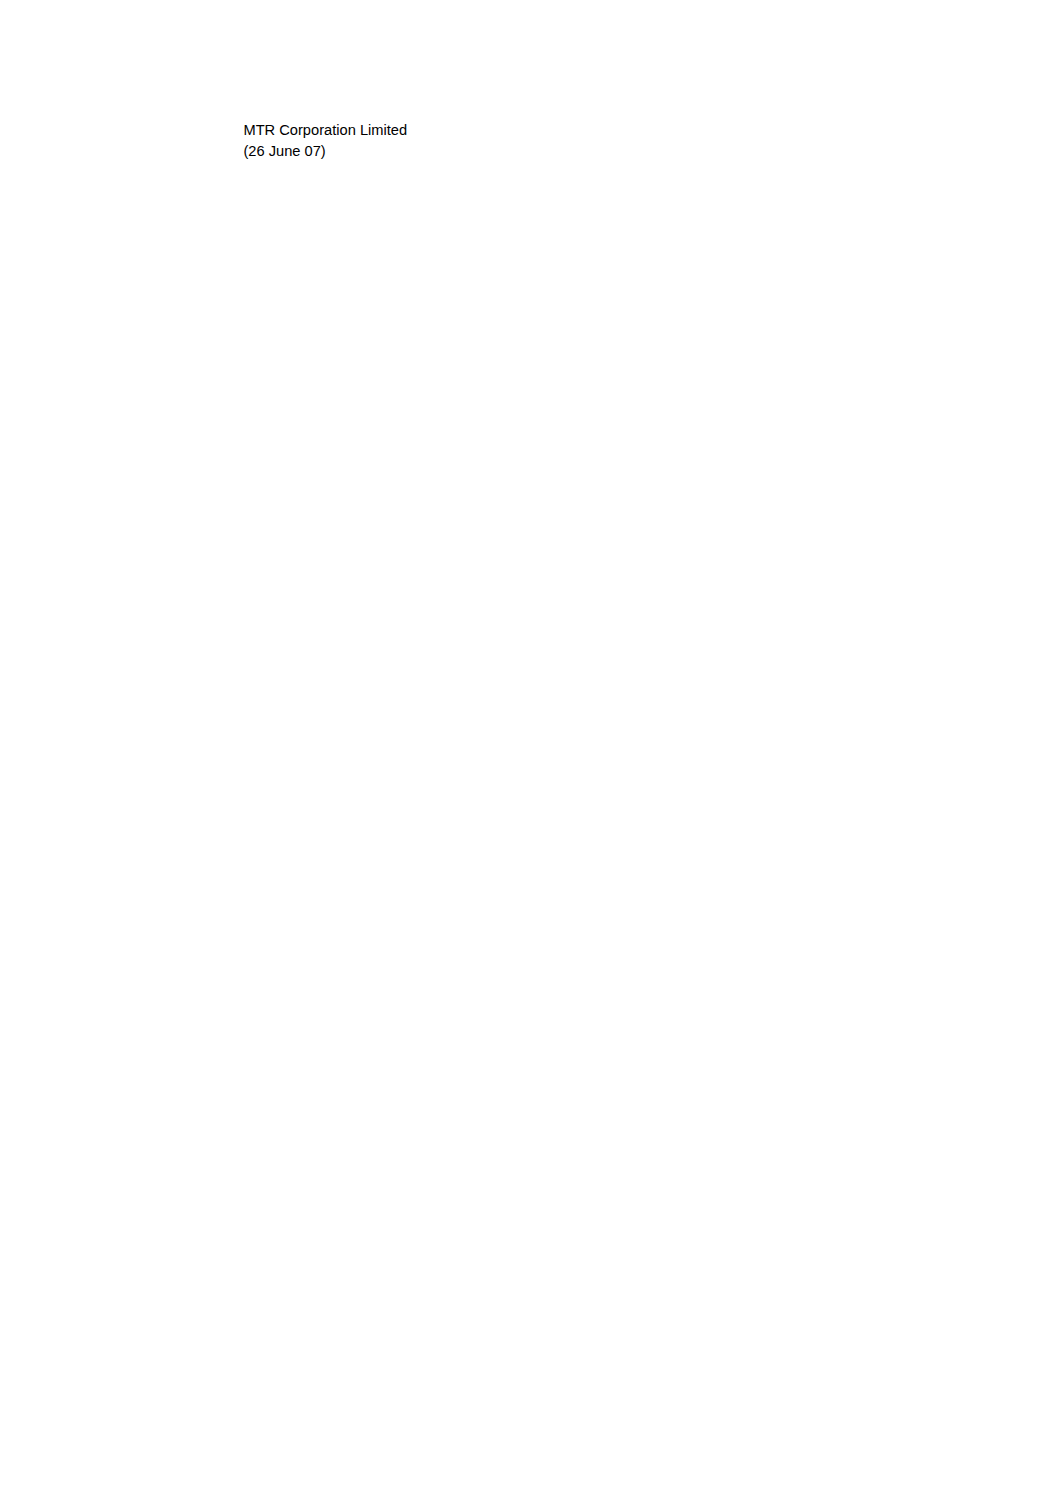MTR Corporation Limited (26 June 07)